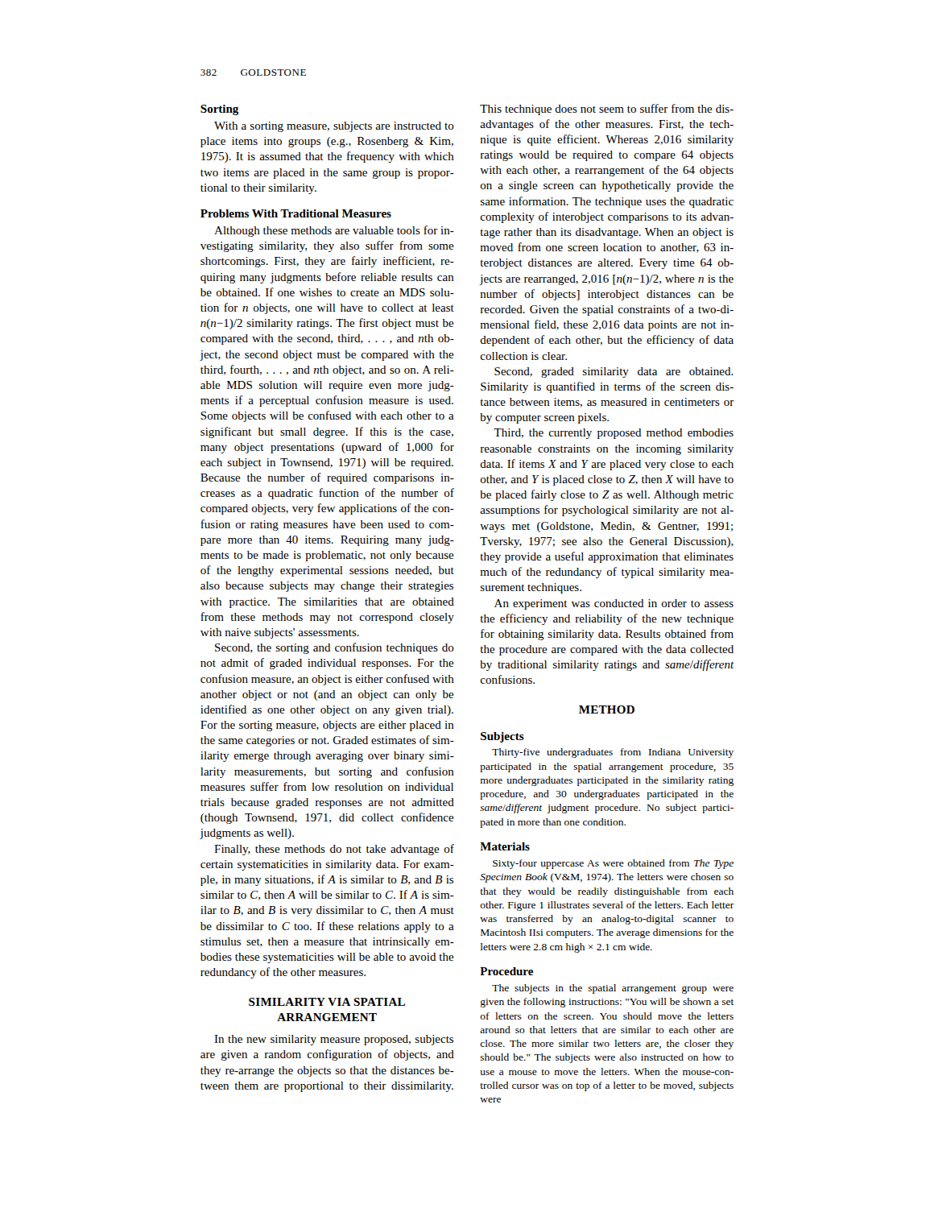382 GOLDSTONE
Sorting
With a sorting measure, subjects are instructed to place items into groups (e.g., Rosenberg & Kim, 1975). It is assumed that the frequency with which two items are placed in the same group is proportional to their similarity.
Problems With Traditional Measures
Although these methods are valuable tools for investigating similarity, they also suffer from some shortcomings. First, they are fairly inefficient, requiring many judgments before reliable results can be obtained. If one wishes to create an MDS solution for n objects, one will have to collect at least n(n−1)/2 similarity ratings. The first object must be compared with the second, third, . . . , and nth object, the second object must be compared with the third, fourth, . . . , and nth object, and so on. A reliable MDS solution will require even more judgments if a perceptual confusion measure is used. Some objects will be confused with each other to a significant but small degree. If this is the case, many object presentations (upward of 1,000 for each subject in Townsend, 1971) will be required. Because the number of required comparisons increases as a quadratic function of the number of compared objects, very few applications of the confusion or rating measures have been used to compare more than 40 items. Requiring many judgments to be made is problematic, not only because of the lengthy experimental sessions needed, but also because subjects may change their strategies with practice. The similarities that are obtained from these methods may not correspond closely with naive subjects' assessments.
Second, the sorting and confusion techniques do not admit of graded individual responses. For the confusion measure, an object is either confused with another object or not (and an object can only be identified as one other object on any given trial). For the sorting measure, objects are either placed in the same categories or not. Graded estimates of similarity emerge through averaging over binary similarity measurements, but sorting and confusion measures suffer from low resolution on individual trials because graded responses are not admitted (though Townsend, 1971, did collect confidence judgments as well).
Finally, these methods do not take advantage of certain systematicities in similarity data. For example, in many situations, if A is similar to B, and B is similar to C, then A will be similar to C. If A is similar to B, and B is very dissimilar to C, then A must be dissimilar to C too. If these relations apply to a stimulus set, then a measure that intrinsically embodies these systematicities will be able to avoid the redundancy of the other measures.
Similarity via Spatial Arrangement
In the new similarity measure proposed, subjects are given a random configuration of objects, and they re-arrange the objects so that the distances between them are proportional to their dissimilarity. This technique does not seem to suffer from the disadvantages of the other measures. First, the technique is quite efficient. Whereas 2,016 similarity ratings would be required to compare 64 objects with each other, a rearrangement of the 64 objects on a single screen can hypothetically provide the same information. The technique uses the quadratic complexity of interobject comparisons to its advantage rather than its disadvantage. When an object is moved from one screen location to another, 63 interobject distances are altered. Every time 64 objects are rearranged, 2,016 [n(n−1)/2, where n is the number of objects] interobject distances can be recorded. Given the spatial constraints of a two-dimensional field, these 2,016 data points are not independent of each other, but the efficiency of data collection is clear.
Second, graded similarity data are obtained. Similarity is quantified in terms of the screen distance between items, as measured in centimeters or by computer screen pixels.
Third, the currently proposed method embodies reasonable constraints on the incoming similarity data. If items X and Y are placed very close to each other, and Y is placed close to Z, then X will have to be placed fairly close to Z as well. Although metric assumptions for psychological similarity are not always met (Goldstone, Medin, & Gentner, 1991; Tversky, 1977; see also the General Discussion), they provide a useful approximation that eliminates much of the redundancy of typical similarity measurement techniques.
An experiment was conducted in order to assess the efficiency and reliability of the new technique for obtaining similarity data. Results obtained from the procedure are compared with the data collected by traditional similarity ratings and same/different confusions.
Method
Subjects
Thirty-five undergraduates from Indiana University participated in the spatial arrangement procedure, 35 more undergraduates participated in the similarity rating procedure, and 30 undergraduates participated in the same/different judgment procedure. No subject participated in more than one condition.
Materials
Sixty-four uppercase As were obtained from The Type Specimen Book (V&M, 1974). The letters were chosen so that they would be readily distinguishable from each other. Figure 1 illustrates several of the letters. Each letter was transferred by an analog-to-digital scanner to Macintosh IIsi computers. The average dimensions for the letters were 2.8 cm high × 2.1 cm wide.
Procedure
The subjects in the spatial arrangement group were given the following instructions: "You will be shown a set of letters on the screen. You should move the letters around so that letters that are similar to each other are close. The more similar two letters are, the closer they should be." The subjects were also instructed on how to use a mouse to move the letters. When the mouse-controlled cursor was on top of a letter to be moved, subjects were